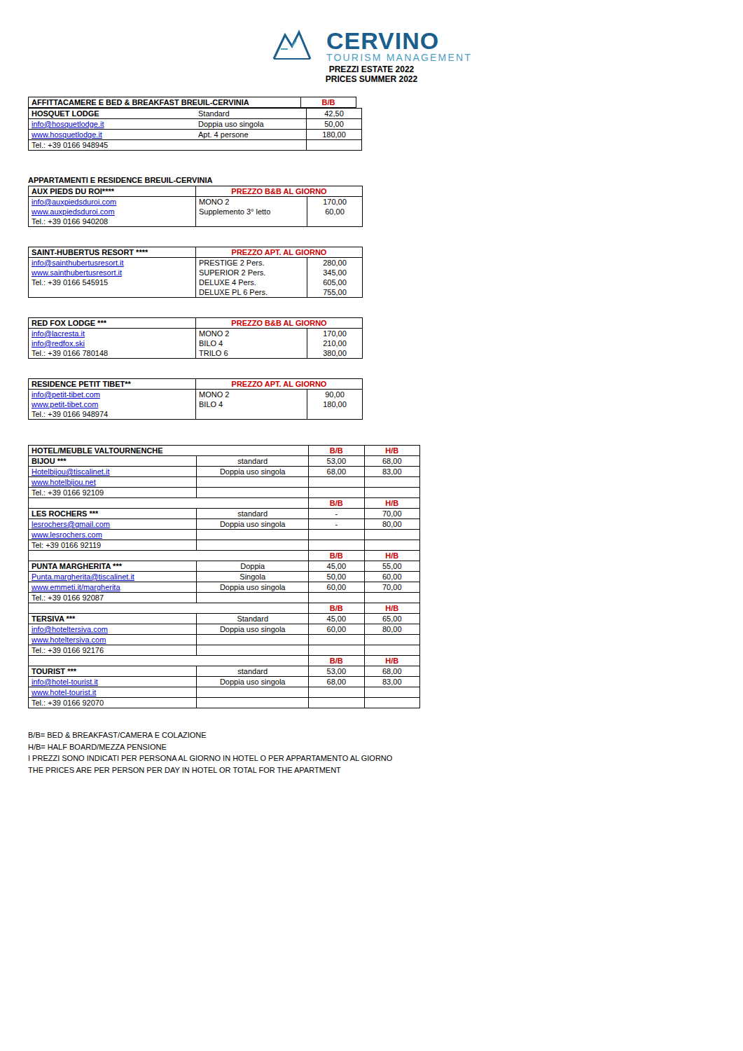CERVINO
TOURISM MANAGEMENT
PREZZI ESTATE 2022
PRICES SUMMER 2022
| AFFITTACAMERE E BED & BREAKFAST BREUIL-CERVINIA | B/B |
| HOSQUET LODGE | Standard | 42,50 |
| info@hosquetlodge.it | Doppia uso singola | 50,00 |
| www.hosquetlodge.it | Apt. 4 persone | 180,00 |
| Tel.: +39 0166 948945 | | |
APPARTAMENTI E RESIDENCE BREUIL-CERVINIA
| AUX PIEDS DU ROI**** | PREZZO B&B AL GIORNO |
| info@auxpiedsduroi.com | MONO 2 | 170,00 |
| www.auxpiedsduroi.com | Supplemento 3° letto | 60,00 |
| Tel.: +39 0166 940208 | | |
| SAINT-HUBERTUS RESORT **** | PREZZO APT. AL GIORNO |
| info@sainthubertusresort.it | PRESTIGE 2 Pers. | 280,00 |
| www.sainthubertusresort.it | SUPERIOR 2 Pers. | 345,00 |
| Tel.: +39 0166 545915 | DELUXE 4 Pers. | 605,00 |
| | DELUXE PL 6 Pers. | 755,00 |
| RED FOX LODGE *** | PREZZO B&B AL GIORNO |
| info@lacresta.it | MONO 2 | 170,00 |
| info@redfox.ski | BILO 4 | 210,00 |
| Tel.: +39 0166 780148 | TRILO 6 | 380,00 |
| RESIDENCE PETIT TIBET** | PREZZO APT. AL GIORNO |
| info@petit-tibet.com | MONO 2 | 90,00 |
| www.petit-tibet.com | BILO 4 | 180,00 |
| Tel.: +39 0166 948974 | | |
| HOTEL/MEUBLE VALTOURNENCHE | B/B | H/B |
| BIJOU *** | standard | 53,00 | 68,00 |
| Hotelbijou@tiscalinet.it | Doppia uso singola | 68,00 | 83,00 |
| www.hotelbijou.net | | | |
| Tel.: +39 0166 92109 | | | |
| | | B/B | H/B |
| LES ROCHERS *** | standard | - | 70,00 |
| lesrochers@gmail.com | Doppia uso singola | - | 80,00 |
| www.lesrochers.com | | | |
| Tel: +39 0166 92119 | | | |
| | | B/B | H/B |
| PUNTA MARGHERITA *** | Doppia | 45,00 | 55,00 |
| Punta.margherita@tiscalinet.it | Singola | 50,00 | 60,00 |
| www.emmeti.it/margherita | Doppia uso singola | 60,00 | 70,00 |
| Tel.: +39 0166 92087 | | | |
| | | B/B | H/B |
| TERSIVA *** | Standard | 45,00 | 65,00 |
| info@hoteltersiva.com | Doppia uso singola | 60,00 | 80,00 |
| www.hoteltersiva.com | | | |
| Tel.: +39 0166 92176 | | | |
| | | B/B | H/B |
| TOURIST *** | standard | 53,00 | 68,00 |
| info@hotel-tourist.it | Doppia uso singola | 68,00 | 83,00 |
| www.hotel-tourist.it | | | |
| Tel.: +39 0166 92070 | | | |
B/B= BED & BREAKFAST/CAMERA E COLAZIONE
H/B= HALF BOARD/MEZZA PENSIONE
I PREZZI SONO INDICATI PER PERSONA AL GIORNO IN HOTEL O PER APPARTAMENTO AL GIORNO
THE PRICES ARE PER PERSON PER DAY IN HOTEL OR TOTAL FOR THE APARTMENT